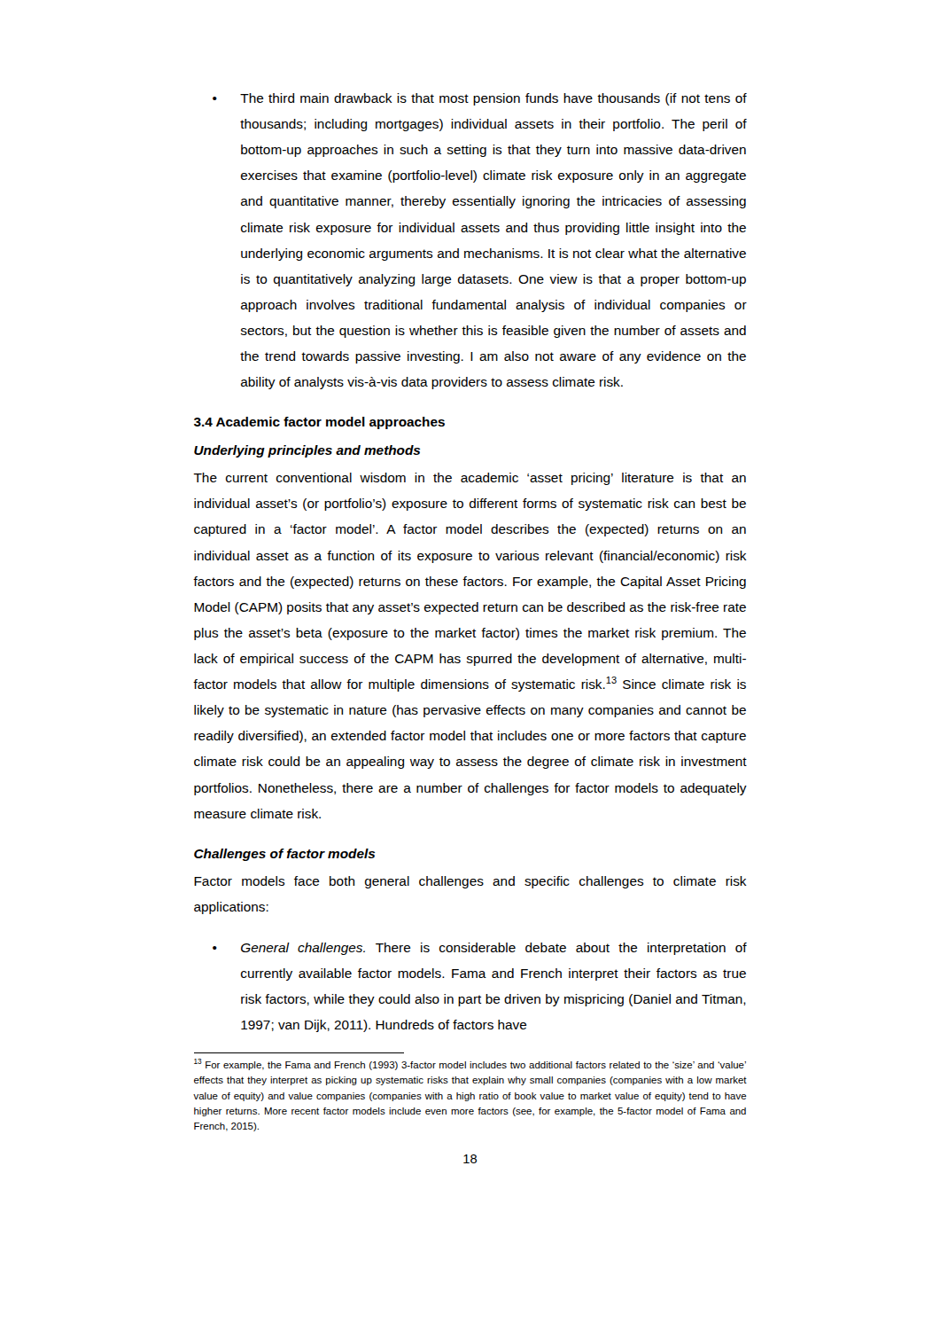The third main drawback is that most pension funds have thousands (if not tens of thousands; including mortgages) individual assets in their portfolio. The peril of bottom-up approaches in such a setting is that they turn into massive data-driven exercises that examine (portfolio-level) climate risk exposure only in an aggregate and quantitative manner, thereby essentially ignoring the intricacies of assessing climate risk exposure for individual assets and thus providing little insight into the underlying economic arguments and mechanisms. It is not clear what the alternative is to quantitatively analyzing large datasets. One view is that a proper bottom-up approach involves traditional fundamental analysis of individual companies or sectors, but the question is whether this is feasible given the number of assets and the trend towards passive investing. I am also not aware of any evidence on the ability of analysts vis-à-vis data providers to assess climate risk.
3.4 Academic factor model approaches
Underlying principles and methods
The current conventional wisdom in the academic ‘asset pricing’ literature is that an individual asset’s (or portfolio’s) exposure to different forms of systematic risk can best be captured in a ‘factor model’. A factor model describes the (expected) returns on an individual asset as a function of its exposure to various relevant (financial/economic) risk factors and the (expected) returns on these factors. For example, the Capital Asset Pricing Model (CAPM) posits that any asset’s expected return can be described as the risk-free rate plus the asset’s beta (exposure to the market factor) times the market risk premium. The lack of empirical success of the CAPM has spurred the development of alternative, multi-factor models that allow for multiple dimensions of systematic risk.13 Since climate risk is likely to be systematic in nature (has pervasive effects on many companies and cannot be readily diversified), an extended factor model that includes one or more factors that capture climate risk could be an appealing way to assess the degree of climate risk in investment portfolios. Nonetheless, there are a number of challenges for factor models to adequately measure climate risk.
Challenges of factor models
Factor models face both general challenges and specific challenges to climate risk applications:
General challenges. There is considerable debate about the interpretation of currently available factor models. Fama and French interpret their factors as true risk factors, while they could also in part be driven by mispricing (Daniel and Titman, 1997; van Dijk, 2011). Hundreds of factors have
13 For example, the Fama and French (1993) 3-factor model includes two additional factors related to the ‘size’ and ‘value’ effects that they interpret as picking up systematic risks that explain why small companies (companies with a low market value of equity) and value companies (companies with a high ratio of book value to market value of equity) tend to have higher returns. More recent factor models include even more factors (see, for example, the 5-factor model of Fama and French, 2015).
18